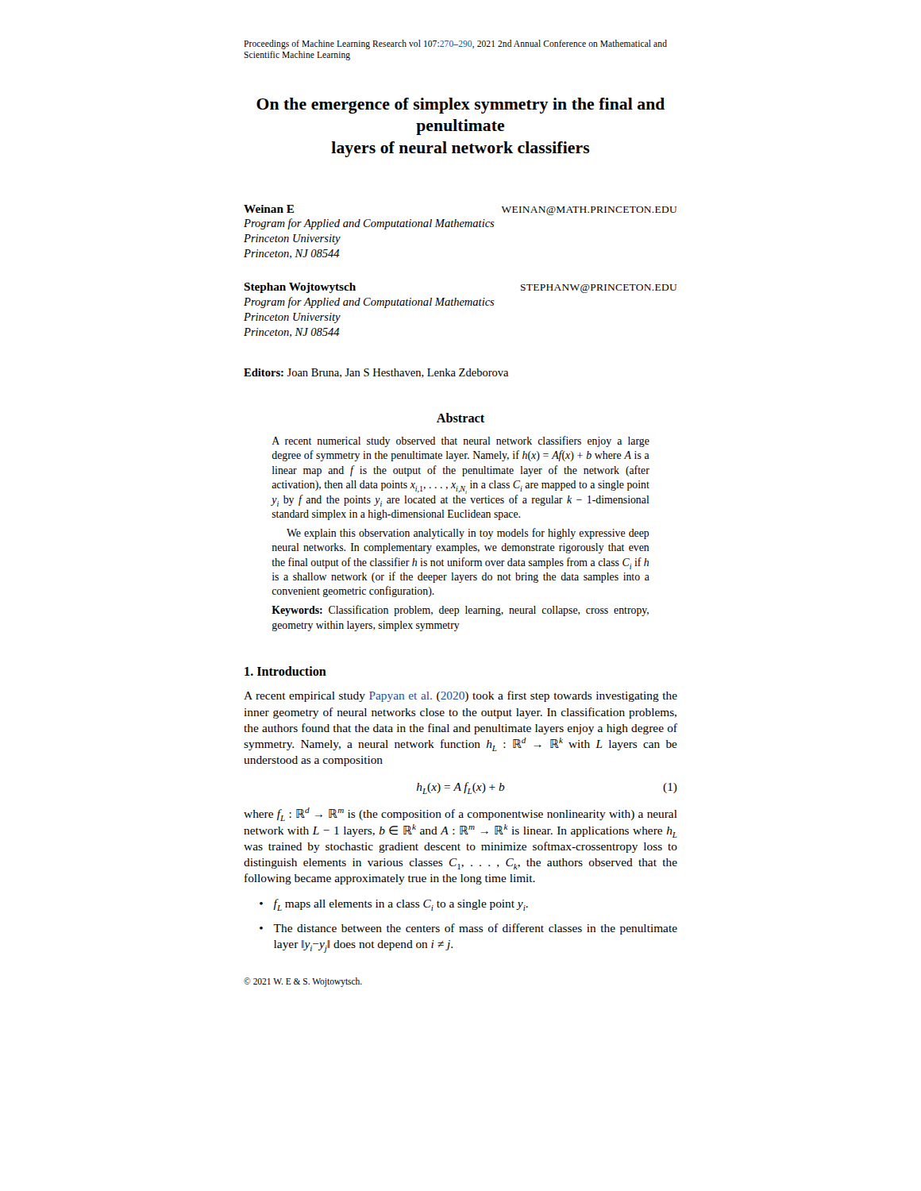Proceedings of Machine Learning Research vol 107:270–290, 2021 2nd Annual Conference on Mathematical and Scientific Machine Learning
On the emergence of simplex symmetry in the final and penultimate
layers of neural network classifiers
Weinan E WEINAN@MATH.PRINCETON.EDU
Program for Applied and Computational Mathematics
Princeton University
Princeton, NJ 08544
Stephan Wojtowytsch STEPHANW@PRINCETON.EDU
Program for Applied and Computational Mathematics
Princeton University
Princeton, NJ 08544
Editors: Joan Bruna, Jan S Hesthaven, Lenka Zdeborova
Abstract
A recent numerical study observed that neural network classifiers enjoy a large degree of symmetry in the penultimate layer. Namely, if h(x) = Af(x) + b where A is a linear map and f is the output of the penultimate layer of the network (after activation), then all data points xi,1, . . . , xi,Ni in a class Ci are mapped to a single point yi by f and the points yi are located at the vertices of a regular k − 1-dimensional standard simplex in a high-dimensional Euclidean space.
We explain this observation analytically in toy models for highly expressive deep neural networks. In complementary examples, we demonstrate rigorously that even the final output of the classifier h is not uniform over data samples from a class Ci if h is a shallow network (or if the deeper layers do not bring the data samples into a convenient geometric configuration).
Keywords: Classification problem, deep learning, neural collapse, cross entropy, geometry within layers, simplex symmetry
1. Introduction
A recent empirical study Papyan et al. (2020) took a first step towards investigating the inner geometry of neural networks close to the output layer. In classification problems, the authors found that the data in the final and penultimate layers enjoy a high degree of symmetry. Namely, a neural network function hL : ℝd → ℝk with L layers can be understood as a composition
hL(x) = A fL(x) + b (1)
where fL : ℝd → ℝm is (the composition of a componentwise nonlinearity with) a neural network with L − 1 layers, b ∈ ℝk and A : ℝm → ℝk is linear. In applications where hL was trained by stochastic gradient descent to minimize softmax-crossentropy loss to distinguish elements in various classes C1, . . . , Ck, the authors observed that the following became approximately true in the long time limit.
fL maps all elements in a class Ci to a single point yi.
The distance between the centers of mass of different classes in the penultimate layer ‖yi−yj‖ does not depend on i ≠ j.
© 2021 W. E & S. Wojtowytsch.